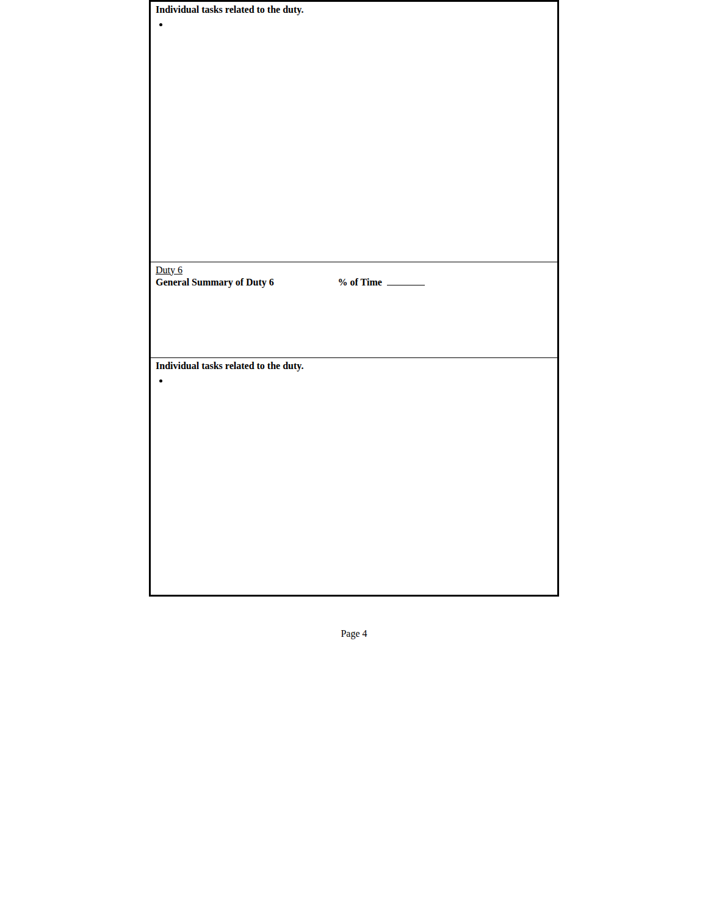| Individual tasks related to the duty. |
| Duty 6 General Summary of Duty 6 % of Time |
| Individual tasks related to the duty. |
Page 4